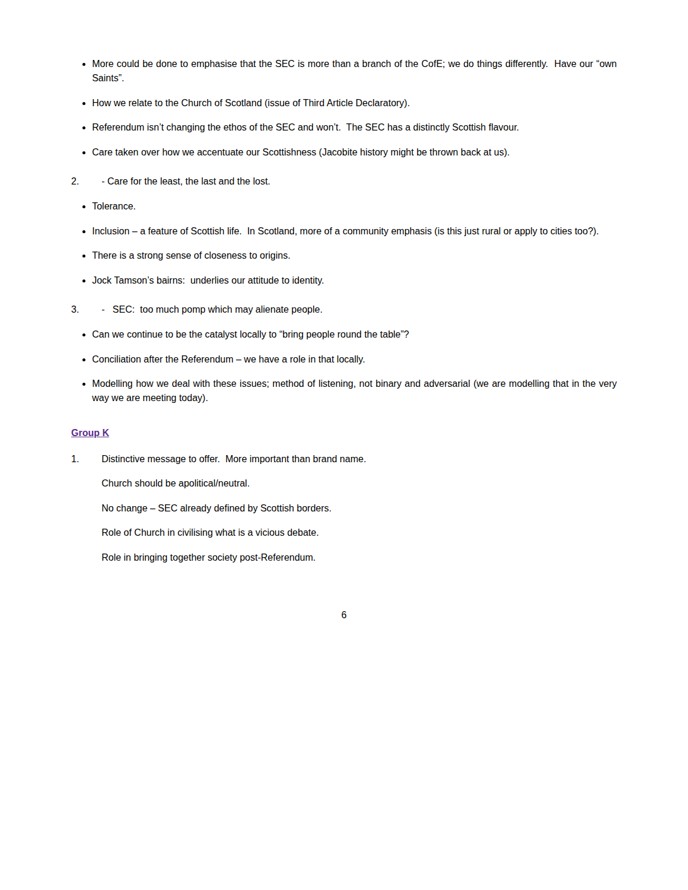More could be done to emphasise that the SEC is more than a branch of the CofE; we do things differently. Have our “own Saints”.
How we relate to the Church of Scotland (issue of Third Article Declaratory).
Referendum isn’t changing the ethos of the SEC and won’t. The SEC has a distinctly Scottish flavour.
Care taken over how we accentuate our Scottishness (Jacobite history might be thrown back at us).
2.
- Care for the least, the last and the lost.
Tolerance.
Inclusion – a feature of Scottish life. In Scotland, more of a community emphasis (is this just rural or apply to cities too?).
There is a strong sense of closeness to origins.
Jock Tamson’s bairns: underlies our attitude to identity.
3.
- SEC: too much pomp which may alienate people.
Can we continue to be the catalyst locally to “bring people round the table”?
Conciliation after the Referendum – we have a role in that locally.
Modelling how we deal with these issues; method of listening, not binary and adversarial (we are modelling that in the very way we are meeting today).
Group K
1.
Distinctive message to offer. More important than brand name.
Church should be apolitical/neutral.
No change – SEC already defined by Scottish borders.
Role of Church in civilising what is a vicious debate.
Role in bringing together society post-Referendum.
6